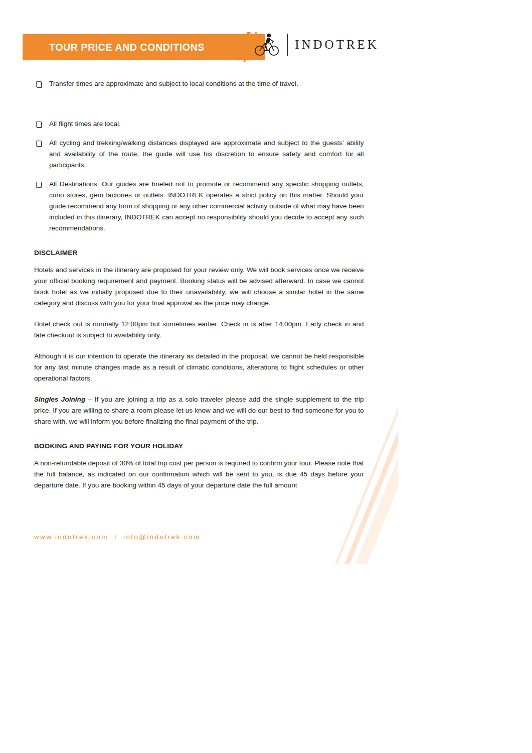Tour Price and Conditions
INDOTREK
Transfer times are approximate and subject to local conditions at the time of travel.
All flight times are local.
All cycling and trekking/walking distances displayed are approximate and subject to the guests’ ability and availability of the route, the guide will use his discretion to ensure safety and comfort for all participants.
All Destinations: Our guides are briefed not to promote or recommend any specific shopping outlets, curio stores, gem factories or outlets. INDOTREK operates a strict policy on this matter. Should your guide recommend any form of shopping or any other commercial activity outside of what may have been included in this itinerary, INDOTREK can accept no responsibility should you decide to accept any such recommendations.
DISCLAIMER
Hotels and services in the itinerary are proposed for your review only. We will book services once we receive your official booking requirement and payment. Booking status will be advised afterward. In case we cannot book hotel as we initially proposed due to their unavailability, we will choose a similar hotel in the same category and discuss with you for your final approval as the price may change.
Hotel check out is normally 12:00pm but sometimes earlier. Check in is after 14:00pm. Early check in and late checkout is subject to availability only.
Although it is our intention to operate the itinerary as detailed in the proposal, we cannot be held responsible for any last minute changes made as a result of climatic conditions, alterations to flight schedules or other operational factors.
Singles Joining – If you are joining a trip as a solo traveler please add the single supplement to the trip price. If you are willing to share a room please let us know and we will do our best to find someone for you to share with, we will inform you before finalizing the final payment of the trip.
BOOKING AND PAYING FOR YOUR HOLIDAY
A non-refundable deposit of 30% of total trip cost per person is required to confirm your tour. Please note that the full balance, as indicated on our confirmation which will be sent to you, is due 45 days before your departure date. If you are booking within 45 days of your departure date the full amount
www.indotrek.com l info@indotrek.com